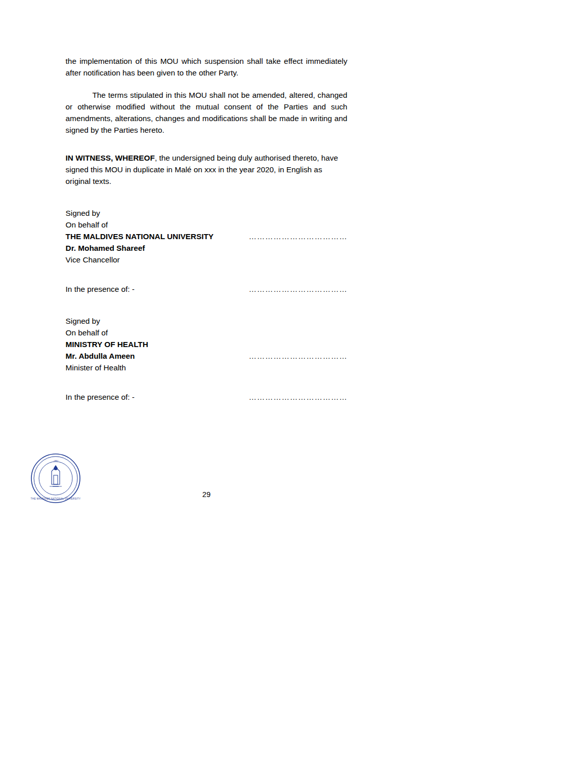the implementation of this MOU which suspension shall take effect immediately after notification has been given to the other Party.
The terms stipulated in this MOU shall not be amended, altered, changed or otherwise modified without the mutual consent of the Parties and such amendments, alterations, changes and modifications shall be made in writing and signed by the Parties hereto.
IN WITNESS, WHEREOF, the undersigned being duly authorised thereto, have signed this MOU in duplicate in Malé on xxx in the year 2020, in English as original texts.
Signed by
On behalf of
THE MALDIVES NATIONAL UNIVERSITY
………………………………
Dr. Mohamed Shareef
Vice Chancellor
In the presence of: -
………………………………
Signed by
On behalf of
MINISTRY OF HEALTH
Mr. Abdulla Ameen
………………………………
Minister of Health
In the presence of: -
………………………………
ދިވިވިހި THE MALDIVES NATIONAL UNIVERSITY
29